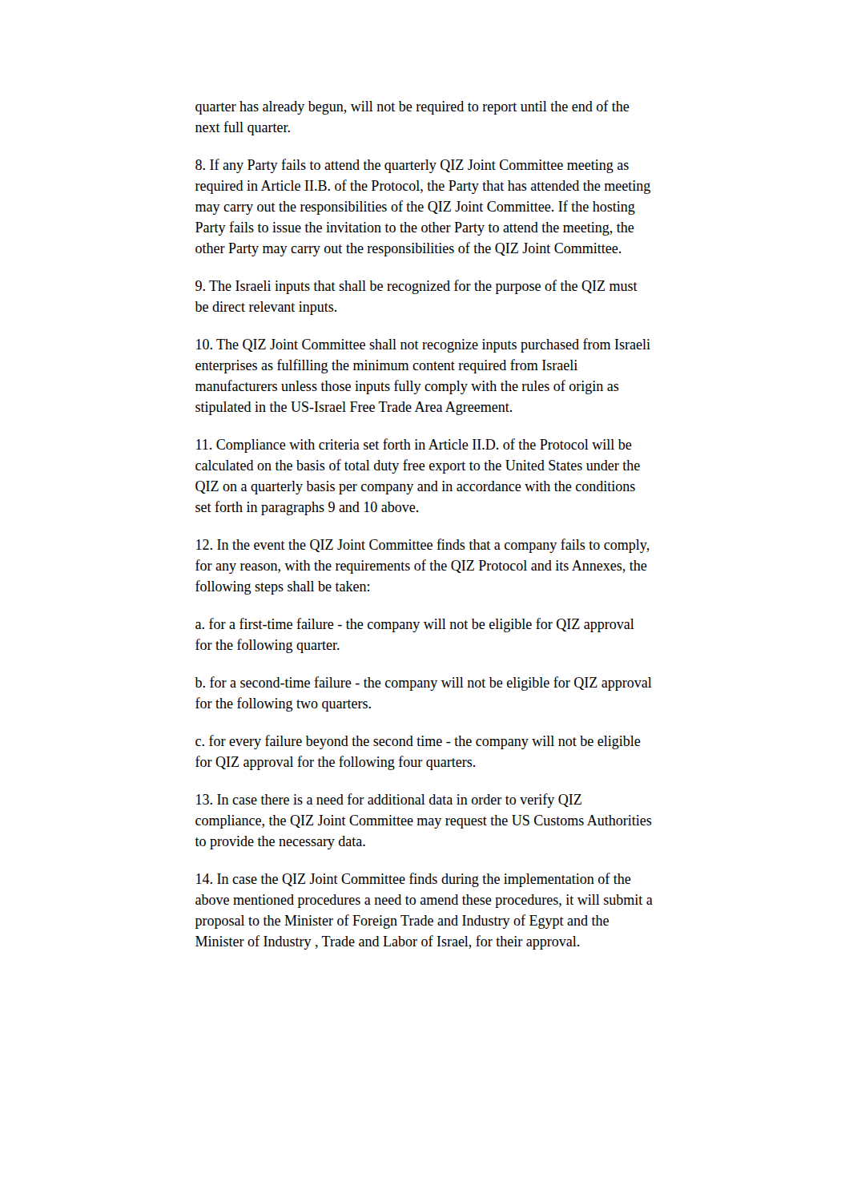quarter has already begun, will not be required to report until the end of the next full quarter.
8. If any Party fails to attend the quarterly QIZ Joint Committee meeting as required in Article II.B. of the Protocol, the Party that has attended the meeting may carry out the responsibilities of the QIZ Joint Committee. If the hosting Party fails to issue the invitation to the other Party to attend the meeting, the other Party may carry out the responsibilities of the QIZ Joint Committee.
9. The Israeli inputs that shall be recognized for the purpose of the QIZ must be direct relevant inputs.
10. The QIZ Joint Committee shall not recognize inputs purchased from Israeli enterprises as fulfilling the minimum content required from Israeli manufacturers unless those inputs fully comply with the rules of origin as stipulated in the US-Israel Free Trade Area Agreement.
11. Compliance with criteria set forth in Article II.D. of the Protocol will be calculated on the basis of total duty free export to the United States under the QIZ on a quarterly basis per company and in accordance with the conditions set forth in paragraphs 9 and 10 above.
12. In the event the QIZ Joint Committee finds that a company fails to comply, for any reason, with the requirements of the QIZ Protocol and its Annexes, the following steps shall be taken:
a. for a first-time failure - the company will not be eligible for QIZ approval for the following quarter.
b. for a second-time failure - the company will not be eligible for QIZ approval for the following two quarters.
c. for every failure beyond the second time - the company will not be eligible for QIZ approval for the following four quarters.
13. In case there is a need for additional data in order to verify QIZ compliance, the QIZ Joint Committee may request the US Customs Authorities to provide the necessary data.
14. In case the QIZ Joint Committee finds during the implementation of the above mentioned procedures a need to amend these procedures, it will submit a proposal to the Minister of Foreign Trade and Industry of Egypt and the Minister of Industry , Trade and Labor of Israel, for their approval.